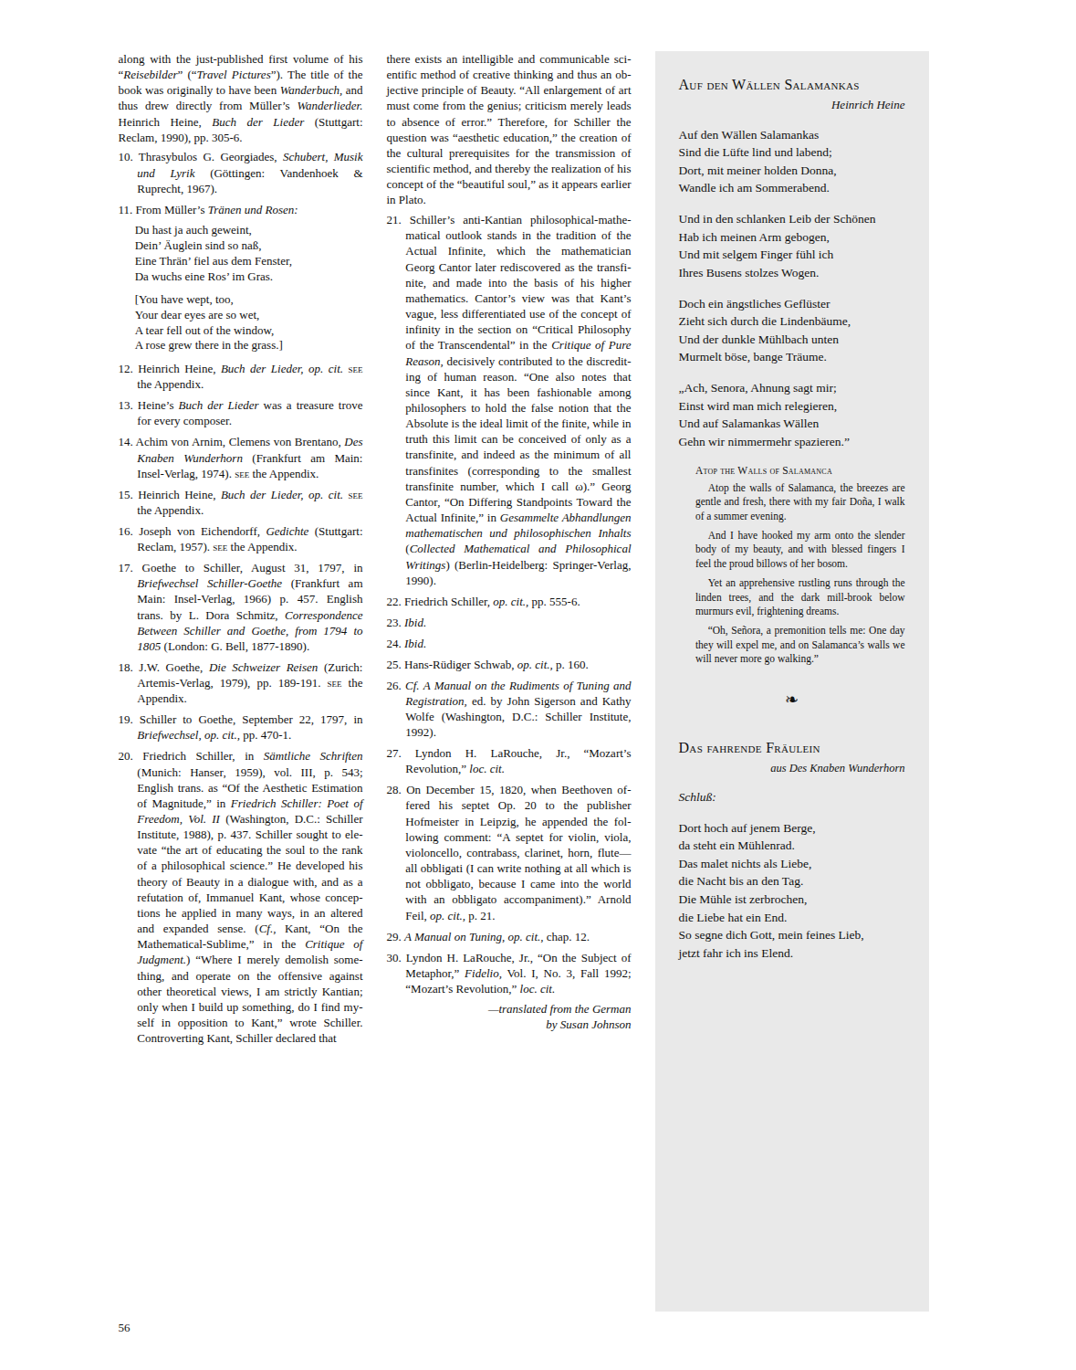along with the just-published first volume of his “Reisebilder” (“Travel Pictures”). The title of the book was originally to have been Wanderbuch, and thus drew directly from Müller’s Wanderlieder. Heinrich Heine, Buch der Lieder (Stuttgart: Reclam, 1990), pp. 305-6.
10. Thrasybulos G. Georgiades, Schubert, Musik und Lyrik (Göttingen: Vandenhoek & Ruprecht, 1967).
11. From Müller’s Tränen und Rosen:
Du hast ja auch geweint,
Dein’ Äuglein sind so naß,
Eine Thrän’ fiel aus dem Fenster,
Da wuchs eine Ros’ im Gras.
[You have wept, too,
Your dear eyes are so wet,
A tear fell out of the window,
A rose grew there in the grass.]
12. Heinrich Heine, Buch der Lieder, op. cit. see the Appendix.
13. Heine’s Buch der Lieder was a treasure trove for every composer.
14. Achim von Arnim, Clemens von Brentano, Des Knaben Wunderhorn (Frankfurt am Main: Insel-Verlag, 1974). see the Appendix.
15. Heinrich Heine, Buch der Lieder, op. cit. see the Appendix.
16. Joseph von Eichendorff, Gedichte (Stuttgart: Reclam, 1957). see the Appendix.
17. Goethe to Schiller, August 31, 1797, in Briefwechsel Schiller-Goethe (Frankfurt am Main: Insel-Verlag, 1966) p. 457. English trans. by L. Dora Schmitz, Correspondence Between Schiller and Goethe, from 1794 to 1805 (London: G. Bell, 1877-1890).
18. J.W. Goethe, Die Schweizer Reisen (Zurich: Artemis-Verlag, 1979), pp. 189-191. see the Appendix.
19. Schiller to Goethe, September 22, 1797, in Briefwechsel, op. cit., pp. 470-1.
20. Friedrich Schiller, in Sämtliche Schriften (Munich: Hanser, 1959), vol. III, p. 543; English trans. as “Of the Aesthetic Estimation of Magnitude,” in Friedrich Schiller: Poet of Freedom, Vol. II (Washington, D.C.: Schiller Institute, 1988), p. 437. Schiller sought to elevate “the art of educating the soul to the rank of a philosophical science.” He developed his theory of Beauty in a dialogue with, and as a refutation of, Immanuel Kant, whose conceptions he applied in many ways, in an altered and expanded sense. (Cf., Kant, “On the Mathematical-Sublime,” in the Critique of Judgment.) “Where I merely demolish something, and operate on the offensive against other theoretical views, I am strictly Kantian; only when I build up something, do I find myself in opposition to Kant,” wrote Schiller. Controverting Kant, Schiller declared that
there exists an intelligible and communicable scientific method of creative thinking and thus an objective principle of Beauty. “All enlargement of art must come from the genius; criticism merely leads to absence of error.” Therefore, for Schiller the question was “aesthetic education,” the creation of the cultural prerequisites for the transmission of scientific method, and thereby the realization of his concept of the “beautiful soul,” as it appears earlier in Plato.
21. Schiller’s anti-Kantian philosophical-mathematical outlook stands in the tradition of the Actual Infinite, which the mathematician Georg Cantor later rediscovered as the transfinite, and made into the basis of his higher mathematics. Cantor’s view was that Kant’s vague, less differentiated use of the concept of infinity in the section on “Critical Philosophy of the Transcendental” in the Critique of Pure Reason, decisively contributed to the discrediting of human reason. “One also notes that since Kant, it has been fashionable among philosophers to hold the false notion that the Absolute is the ideal limit of the finite, while in truth this limit can be conceived of only as a transfinite, and indeed as the minimum of all transfinites (corresponding to the smallest transfinite number, which I call ω).” Georg Cantor, “On Differing Standpoints Toward the Actual Infinite,” in Gesammelte Abhandlungen mathematischen und philosophischen Inhalts (Collected Mathematical and Philosophical Writings) (Berlin-Heidelberg: Springer-Verlag, 1990).
22. Friedrich Schiller, op. cit., pp. 555-6.
23. Ibid.
24. Ibid.
25. Hans-Rüdiger Schwab, op. cit., p. 160.
26. Cf. A Manual on the Rudiments of Tuning and Registration, ed. by John Sigerson and Kathy Wolfe (Washington, D.C.: Schiller Institute, 1992).
27. Lyndon H. LaRouche, Jr., “Mozart’s Revolution,” loc. cit.
28. On December 15, 1820, when Beethoven offered his septet Op. 20 to the publisher Hofmeister in Leipzig, he appended the following comment: “A septet for violin, viola, violoncello, contrabass, clarinet, horn, flute—all obbligati (I can write nothing at all which is not obbligato, because I came into the world with an obbligato accompaniment).” Arnold Feil, op. cit., p. 21.
29. A Manual on Tuning, op. cit., chap. 12.
30. Lyndon H. LaRouche, Jr., “On the Subject of Metaphor,” Fidelio, Vol. I, No. 3, Fall 1992; “Mozart’s Revolution,” loc. cit.
—translated from the German
by Susan Johnson
Auf den Wällen Salamankas
Heinrich Heine
Auf den Wällen Salamankas
Sind die Lüfte lind und labend;
Dort, mit meiner holden Donna,
Wandle ich am Sommerabend.
Und in den schlanken Leib der Schönen
Hab ich meinen Arm gebogen,
Und mit selgem Finger fühl ich
Ihres Busens stolzes Wogen.
Doch ein ängstliches Geflüster
Zieht sich durch die Lindenbäume,
Und der dunkle Mühlbach unten
Murmelt böse, bange Träume.
„Ach, Senora, Ahnung sagt mir;
Einst wird man mich relegieren,
Und auf Salamankas Wällen
Gehn wir nimmermehr spazieren.”
Atop the Walls of Salamanca
Atop the walls of Salamanca, the breezes are gentle and fresh, there with my fair Doña, I walk of a summer evening.
And I have hooked my arm onto the slender body of my beauty, and with blessed fingers I feel the proud billows of her bosom.
Yet an apprehensive rustling runs through the linden trees, and the dark mill-brook below murmurs evil, frightening dreams.
“Oh, Señora, a premonition tells me: One day they will expel me, and on Salamanca’s walls we will never more go walking.”
❧
Das fahrende Fräulein
aus Des Knaben Wunderhorn
Schluß:
Dort hoch auf jenem Berge,
da steht ein Mühlenrad.
Das malet nichts als Liebe,
die Nacht bis an den Tag.
Die Mühle ist zerbrochen,
die Liebe hat ein End.
So segne dich Gott, mein feines Lieb,
jetzt fahr ich ins Elend.
56